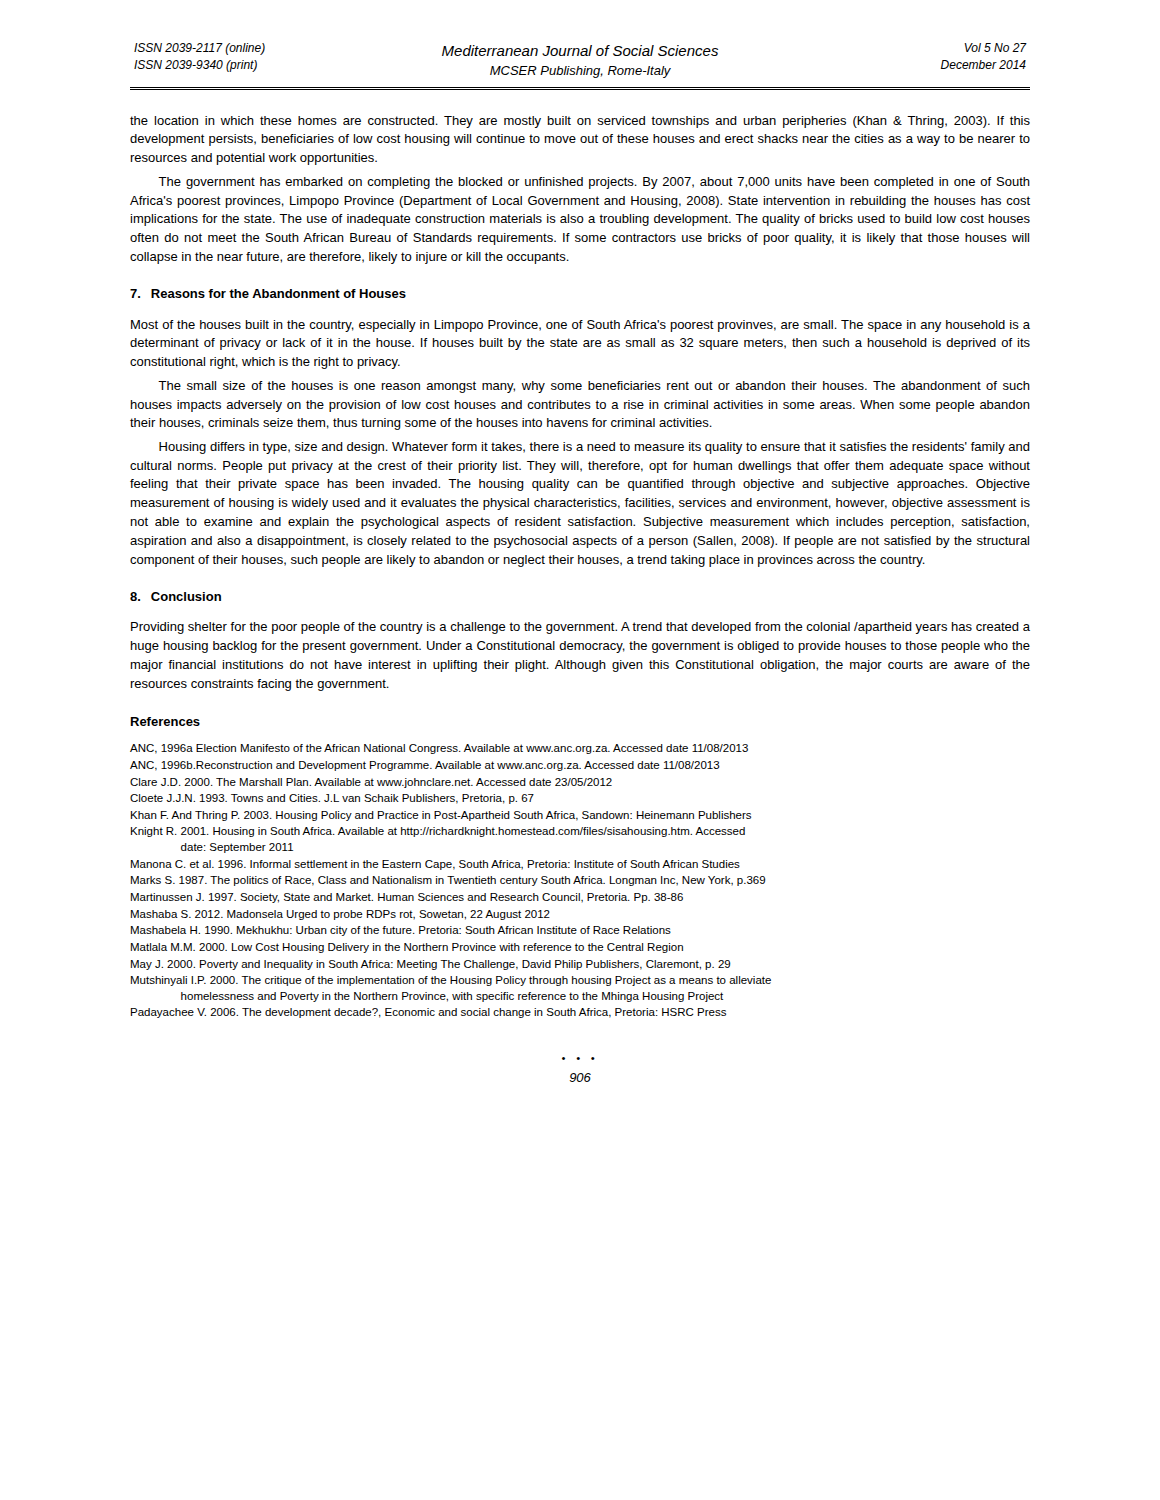| ISSN 2039-2117 (online) ISSN 2039-9340 (print) | Mediterranean Journal of Social Sciences MCSER Publishing, Rome-Italy | Vol 5 No 27 December 2014 |
the location in which these homes are constructed. They are mostly built on serviced townships and urban peripheries (Khan & Thring, 2003). If this development persists, beneficiaries of low cost housing will continue to move out of these houses and erect shacks near the cities as a way to be nearer to resources and potential work opportunities.
The government has embarked on completing the blocked or unfinished projects. By 2007, about 7,000 units have been completed in one of South Africa's poorest provinces, Limpopo Province (Department of Local Government and Housing, 2008). State intervention in rebuilding the houses has cost implications for the state. The use of inadequate construction materials is also a troubling development. The quality of bricks used to build low cost houses often do not meet the South African Bureau of Standards requirements. If some contractors use bricks of poor quality, it is likely that those houses will collapse in the near future, are therefore, likely to injure or kill the occupants.
7. Reasons for the Abandonment of Houses
Most of the houses built in the country, especially in Limpopo Province, one of South Africa's poorest provinves, are small. The space in any household is a determinant of privacy or lack of it in the house. If houses built by the state are as small as 32 square meters, then such a household is deprived of its constitutional right, which is the right to privacy.
The small size of the houses is one reason amongst many, why some beneficiaries rent out or abandon their houses. The abandonment of such houses impacts adversely on the provision of low cost houses and contributes to a rise in criminal activities in some areas. When some people abandon their houses, criminals seize them, thus turning some of the houses into havens for criminal activities.
Housing differs in type, size and design. Whatever form it takes, there is a need to measure its quality to ensure that it satisfies the residents' family and cultural norms. People put privacy at the crest of their priority list. They will, therefore, opt for human dwellings that offer them adequate space without feeling that their private space has been invaded. The housing quality can be quantified through objective and subjective approaches. Objective measurement of housing is widely used and it evaluates the physical characteristics, facilities, services and environment, however, objective assessment is not able to examine and explain the psychological aspects of resident satisfaction. Subjective measurement which includes perception, satisfaction, aspiration and also a disappointment, is closely related to the psychosocial aspects of a person (Sallen, 2008). If people are not satisfied by the structural component of their houses, such people are likely to abandon or neglect their houses, a trend taking place in provinces across the country.
8. Conclusion
Providing shelter for the poor people of the country is a challenge to the government. A trend that developed from the colonial /apartheid years has created a huge housing backlog for the present government. Under a Constitutional democracy, the government is obliged to provide houses to those people who the major financial institutions do not have interest in uplifting their plight. Although given this Constitutional obligation, the major courts are aware of the resources constraints facing the government.
References
ANC, 1996a Election Manifesto of the African National Congress. Available at www.anc.org.za. Accessed date 11/08/2013
ANC, 1996b.Reconstruction and Development Programme. Available at www.anc.org.za. Accessed date 11/08/2013
Clare J.D. 2000. The Marshall Plan. Available at www.johnclare.net. Accessed date 23/05/2012
Cloete J.J.N. 1993. Towns and Cities. J.L van Schaik Publishers, Pretoria, p. 67
Khan F. And Thring P. 2003. Housing Policy and Practice in Post-Apartheid South Africa, Sandown: Heinemann Publishers
Knight R. 2001. Housing in South Africa. Available at http://richardknight.homestead.com/files/sisahousing.htm. Accesseddate: September 2011
Manona C. et al. 1996. Informal settlement in the Eastern Cape, South Africa, Pretoria: Institute of South African Studies
Marks S. 1987. The politics of Race, Class and Nationalism in Twentieth century South Africa. Longman Inc, New York, p.369
Martinussen J. 1997. Society, State and Market. Human Sciences and Research Council, Pretoria. Pp. 38-86
Mashaba S. 2012. Madonsela Urged to probe RDPs rot, Sowetan, 22 August 2012
Mashabela H. 1990. Mekhukhu: Urban city of the future. Pretoria: South African Institute of Race Relations
Matlala M.M. 2000. Low Cost Housing Delivery in the Northern Province with reference to the Central Region
May J. 2000. Poverty and Inequality in South Africa: Meeting The Challenge, David Philip Publishers, Claremont, p. 29
Mutshinyali I.P. 2000. The critique of the implementation of the Housing Policy through housing Project as a means to alleviatehomelessness and Poverty in the Northern Province, with specific reference to the Mhinga Housing Project
Padayachee V. 2006. The development decade?, Economic and social change in South Africa, Pretoria: HSRC Press
• • •
906